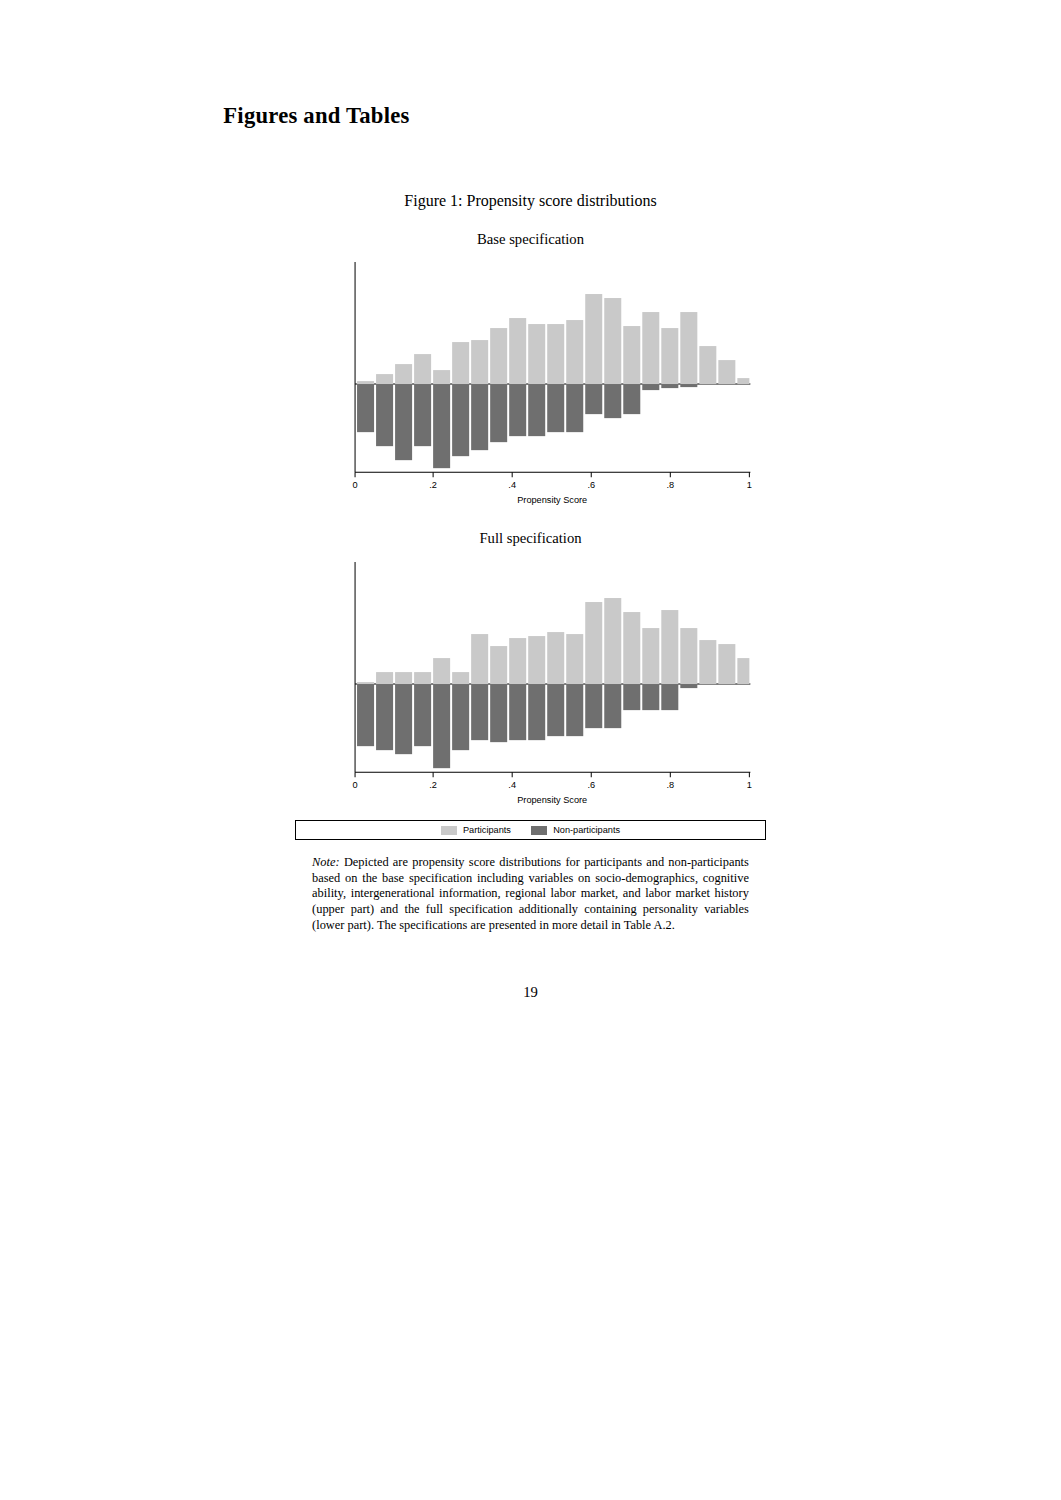Figures and Tables
Figure 1: Propensity score distributions
Base specification
0 .2 .4 .6 .8 1 Propensity Score
Full specification
0 .2 .4 .6 .8 1 Propensity Score
Participants Non-participants
Note: Depicted are propensity score distributions for participants and non-participants based on the base specification including variables on socio-demographics, cognitive ability, intergenerational information, regional labor market, and labor market history (upper part) and the full specification additionally containing personality variables (lower part). The specifications are presented in more detail in Table A.2.
19